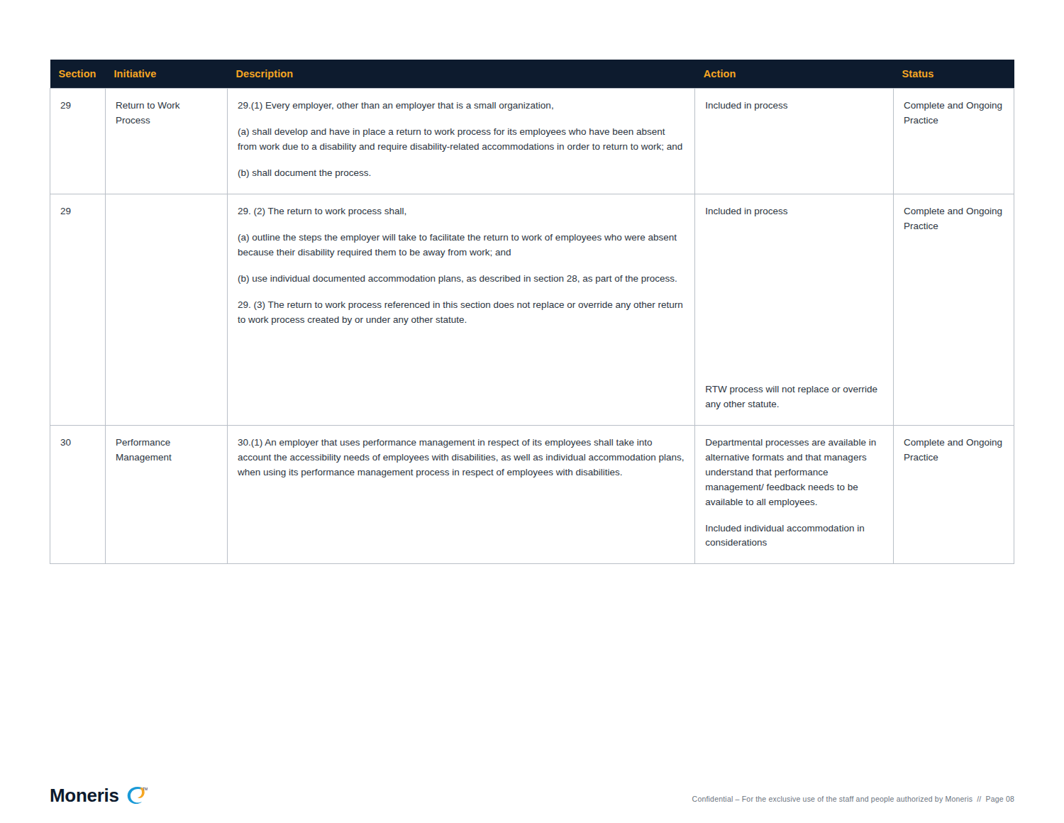| Section | Initiative | Description | Action | Status |
| --- | --- | --- | --- | --- |
| 29 | Return to Work Process | 29.(1) Every employer, other than an employer that is a small organization, (a) shall develop and have in place a return to work process for its employees who have been absent from work due to a disability and require disability-related accommodations in order to return to work; and (b) shall document the process. | Included in process | Complete and Ongoing Practice |
| 29 | | 29. (2) The return to work process shall, (a) outline the steps the employer will take to facilitate the return to work of employees who were absent because their disability required them to be away from work; and (b) use individual documented accommodation plans, as described in section 28, as part of the process. 29. (3) The return to work process referenced in this section does not replace or override any other return to work process created by or under any other statute. | Included in process RTW process will not replace or override any other statute. | Complete and Ongoing Practice |
| 30 | Performance Management | 30.(1) An employer that uses performance management in respect of its employees shall take into account the accessibility needs of employees with disabilities, as well as individual accommodation plans, when using its performance management process in respect of employees with disabilities. | Departmental processes are available in alternative formats and that managers understand that performance management/ feedback needs to be available to all employees. Included individual accommodation in considerations | Complete and Ongoing Practice |
Moneris TM
Confidential – For the exclusive use of the staff and people authorized by Moneris//Page 08